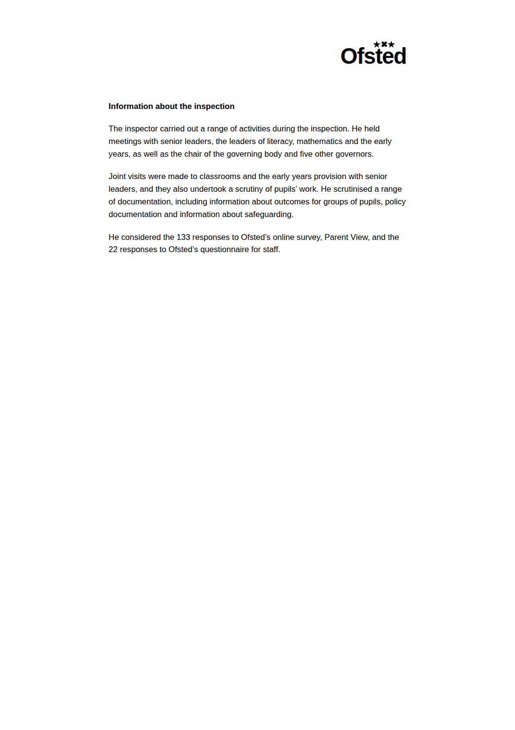★✖★ Ofsted
Information about the inspection
The inspector carried out a range of activities during the inspection. He held meetings with senior leaders, the leaders of literacy, mathematics and the early years, as well as the chair of the governing body and five other governors.
Joint visits were made to classrooms and the early years provision with senior leaders, and they also undertook a scrutiny of pupils’ work. He scrutinised a range of documentation, including information about outcomes for groups of pupils, policy documentation and information about safeguarding.
He considered the 133 responses to Ofsted’s online survey, Parent View, and the 22 responses to Ofsted’s questionnaire for staff.